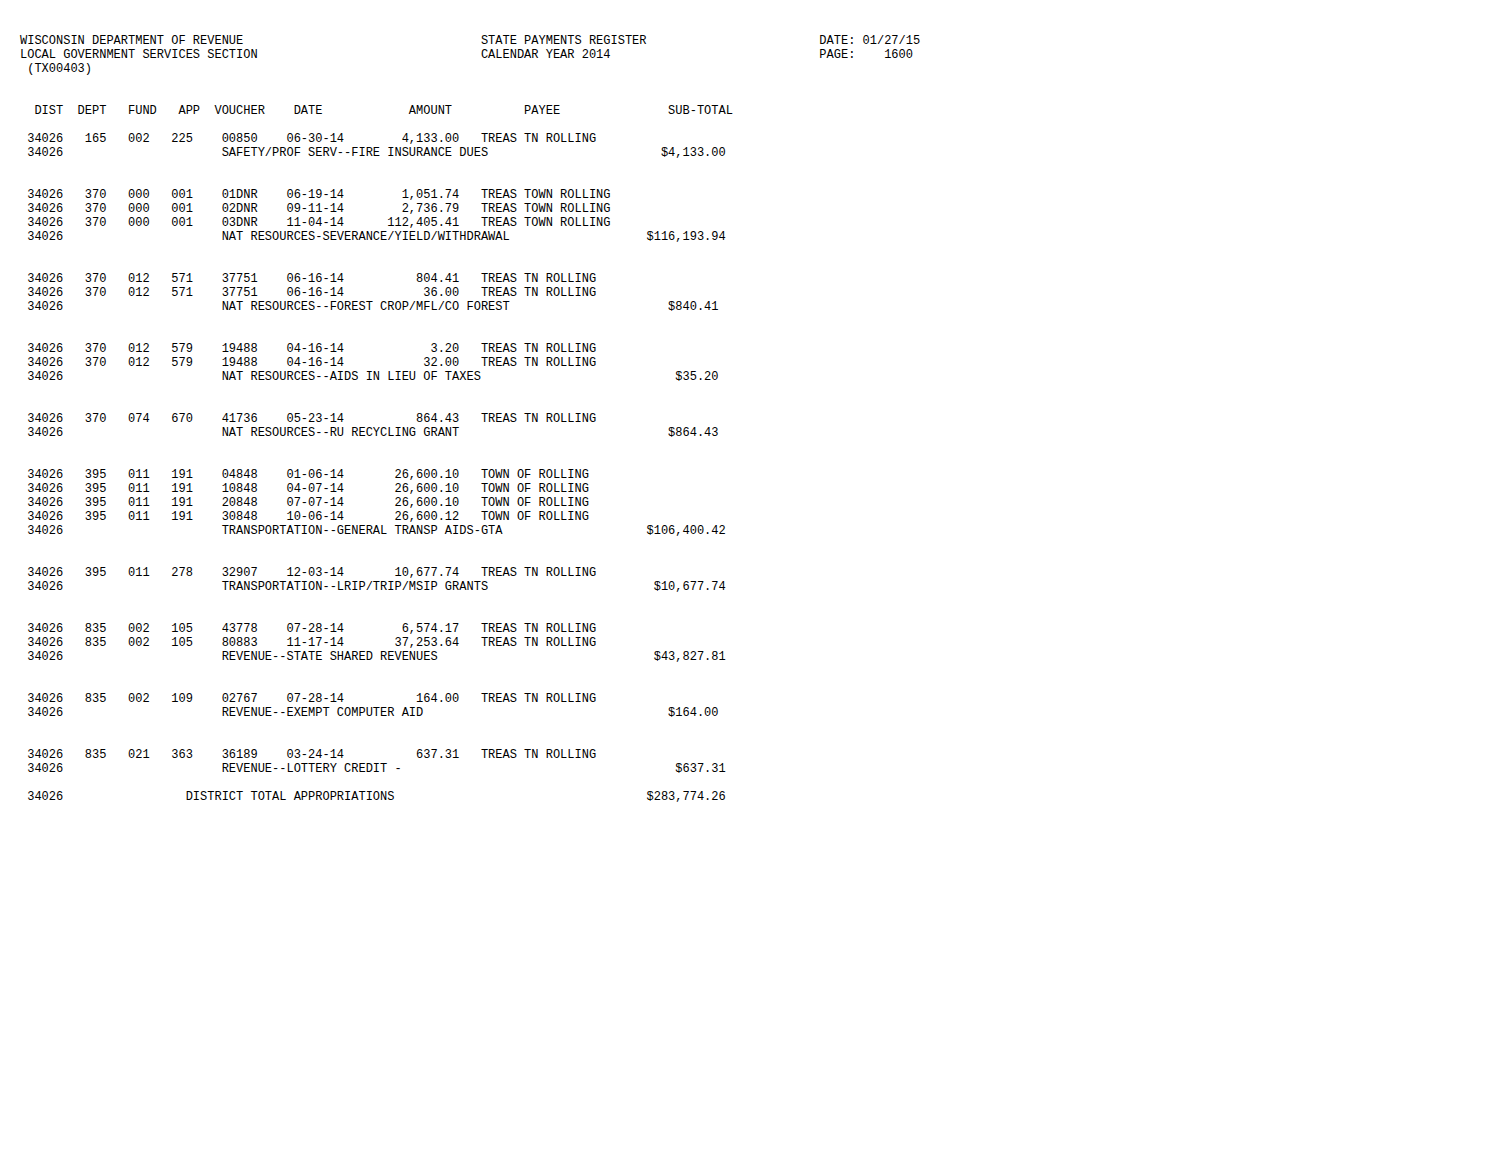WISCONSIN DEPARTMENT OF REVENUE STATE PAYMENTS REGISTER DATE: 01/27/15 LOCAL GOVERNMENT SERVICES SECTION CALENDAR YEAR 2014 PAGE: 1600 (TX00403) DIST DEPT FUND APP VOUCHER DATE AMOUNT PAYEE SUB-TOTAL 34026 165 002 225 00850 06-30-14 4,133.00 TREAS TN ROLLING 34026 SAFETY/PROF SERV--FIRE INSURANCE DUES $4,133.00 34026 370 000 001 01DNR 06-19-14 1,051.74 TREAS TOWN ROLLING 34026 370 000 001 02DNR 09-11-14 2,736.79 TREAS TOWN ROLLING 34026 370 000 001 03DNR 11-04-14 112,405.41 TREAS TOWN ROLLING 34026 NAT RESOURCES-SEVERANCE/YIELD/WITHDRAWAL $116,193.94 34026 370 012 571 37751 06-16-14 804.41 TREAS TN ROLLING 34026 370 012 571 37751 06-16-14 36.00 TREAS TN ROLLING 34026 NAT RESOURCES--FOREST CROP/MFL/CO FOREST $840.41 34026 370 012 579 19488 04-16-14 3.20 TREAS TN ROLLING 34026 370 012 579 19488 04-16-14 32.00 TREAS TN ROLLING 34026 NAT RESOURCES--AIDS IN LIEU OF TAXES $35.20 34026 370 074 670 41736 05-23-14 864.43 TREAS TN ROLLING 34026 NAT RESOURCES--RU RECYCLING GRANT $864.43 34026 395 011 191 04848 01-06-14 26,600.10 TOWN OF ROLLING 34026 395 011 191 10848 04-07-14 26,600.10 TOWN OF ROLLING 34026 395 011 191 20848 07-07-14 26,600.10 TOWN OF ROLLING 34026 395 011 191 30848 10-06-14 26,600.12 TOWN OF ROLLING 34026 TRANSPORTATION--GENERAL TRANSP AIDS-GTA $106,400.42 34026 395 011 278 32907 12-03-14 10,677.74 TREAS TN ROLLING 34026 TRANSPORTATION--LRIP/TRIP/MSIP GRANTS $10,677.74 34026 835 002 105 43778 07-28-14 6,574.17 TREAS TN ROLLING 34026 835 002 105 80883 11-17-14 37,253.64 TREAS TN ROLLING 34026 REVENUE--STATE SHARED REVENUES $43,827.81 34026 835 002 109 02767 07-28-14 164.00 TREAS TN ROLLING 34026 REVENUE--EXEMPT COMPUTER AID $164.00 34026 835 021 363 36189 03-24-14 637.31 TREAS TN ROLLING 34026 REVENUE--LOTTERY CREDIT - $637.31 34026 DISTRICT TOTAL APPROPRIATIONS $283,774.26